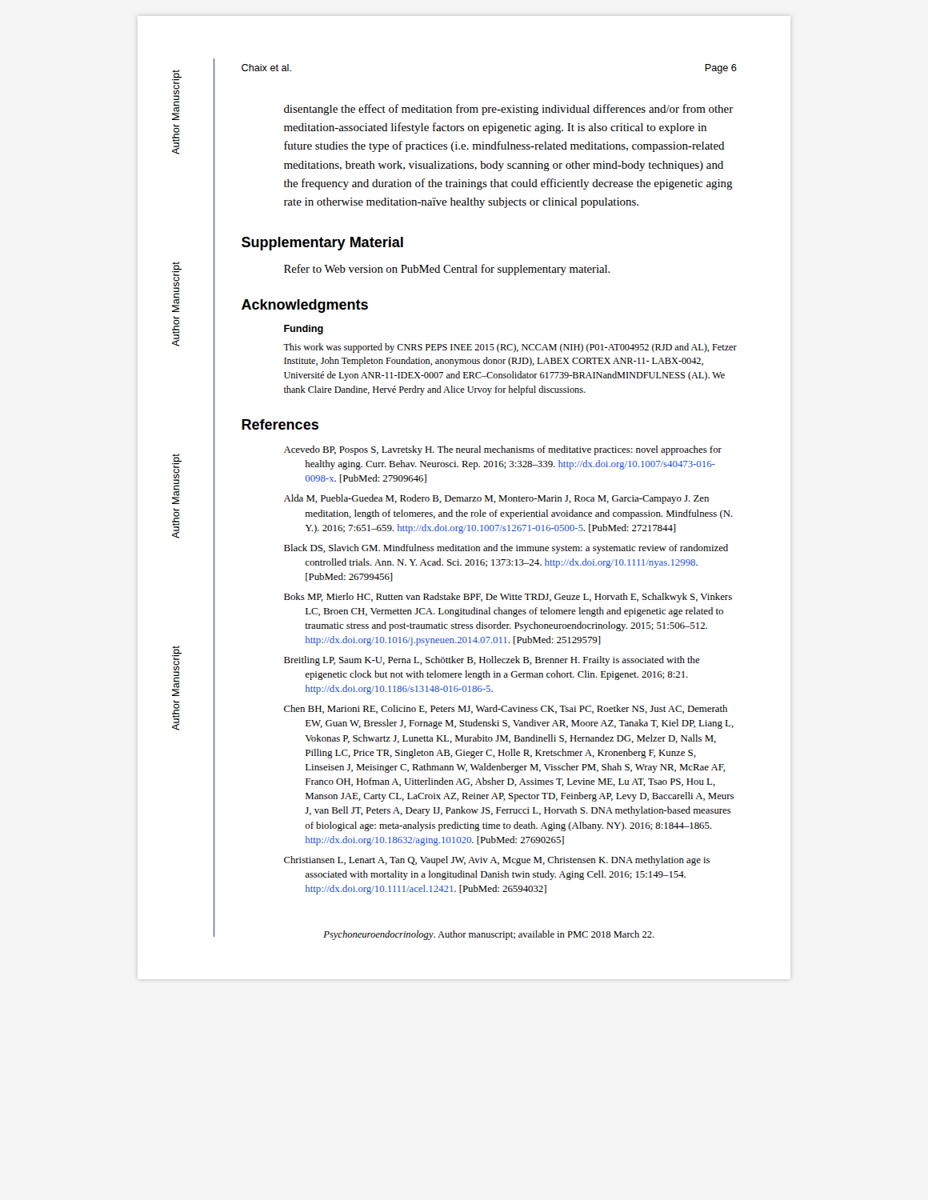Author Manuscript Author Manuscript Author Manuscript Author Manuscript
Chaix et al.
Page 6
disentangle the effect of meditation from pre-existing individual differences and/or from other meditation-associated lifestyle factors on epigenetic aging. It is also critical to explore in future studies the type of practices (i.e. mindfulness-related meditations, compassion-related meditations, breath work, visualizations, body scanning or other mind-body techniques) and the frequency and duration of the trainings that could efficiently decrease the epigenetic aging rate in otherwise meditation-naïve healthy subjects or clinical populations.
Supplementary Material
Refer to Web version on PubMed Central for supplementary material.
Acknowledgments
Funding
This work was supported by CNRS PEPS INEE 2015 (RC), NCCAM (NIH) (P01-AT004952 (RJD and AL), Fetzer Institute, John Templeton Foundation, anonymous donor (RJD), LABEX CORTEX ANR-11- LABX-0042, Université de Lyon ANR-11-IDEX-0007 and ERC–Consolidator 617739-BRAINandMINDFULNESS (AL). We thank Claire Dandine, Hervé Perdry and Alice Urvoy for helpful discussions.
References
Acevedo BP, Pospos S, Lavretsky H. The neural mechanisms of meditative practices: novel approaches for healthy aging. Curr. Behav. Neurosci. Rep. 2016; 3:328–339. http://dx.doi.org/10.1007/s40473-016-0098-x. [PubMed: 27909646]
Alda M, Puebla-Guedea M, Rodero B, Demarzo M, Montero-Marin J, Roca M, Garcia-Campayo J. Zen meditation, length of telomeres, and the role of experiential avoidance and compassion. Mindfulness (N. Y.). 2016; 7:651–659. http://dx.doi.org/10.1007/s12671-016-0500-5. [PubMed: 27217844]
Black DS, Slavich GM. Mindfulness meditation and the immune system: a systematic review of randomized controlled trials. Ann. N. Y. Acad. Sci. 2016; 1373:13–24. http://dx.doi.org/10.1111/nyas.12998. [PubMed: 26799456]
Boks MP, Mierlo HC, Rutten van Radstake BPF, De Witte TRDJ, Geuze L, Horvath E, Schalkwyk S, Vinkers LC, Broen CH, Vermetten JCA. Longitudinal changes of telomere length and epigenetic age related to traumatic stress and post-traumatic stress disorder. Psychoneuroendocrinology. 2015; 51:506–512. http://dx.doi.org/10.1016/j.psyneuen.2014.07.011. [PubMed: 25129579]
Breitling LP, Saum K-U, Perna L, Schöttker B, Holleczek B, Brenner H. Frailty is associated with the epigenetic clock but not with telomere length in a German cohort. Clin. Epigenet. 2016; 8:21. http://dx.doi.org/10.1186/s13148-016-0186-5.
Chen BH, Marioni RE, Colicino E, Peters MJ, Ward-Caviness CK, Tsai PC, Roetker NS, Just AC, Demerath EW, Guan W, Bressler J, Fornage M, Studenski S, Vandiver AR, Moore AZ, Tanaka T, Kiel DP, Liang L, Vokonas P, Schwartz J, Lunetta KL, Murabito JM, Bandinelli S, Hernandez DG, Melzer D, Nalls M, Pilling LC, Price TR, Singleton AB, Gieger C, Holle R, Kretschmer A, Kronenberg F, Kunze S, Linseisen J, Meisinger C, Rathmann W, Waldenberger M, Visscher PM, Shah S, Wray NR, McRae AF, Franco OH, Hofman A, Uitterlinden AG, Absher D, Assimes T, Levine ME, Lu AT, Tsao PS, Hou L, Manson JAE, Carty CL, LaCroix AZ, Reiner AP, Spector TD, Feinberg AP, Levy D, Baccarelli A, Meurs J, van Bell JT, Peters A, Deary IJ, Pankow JS, Ferrucci L, Horvath S. DNA methylation-based measures of biological age: meta-analysis predicting time to death. Aging (Albany. NY). 2016; 8:1844–1865. http://dx.doi.org/10.18632/aging.101020. [PubMed: 27690265]
Christiansen L, Lenart A, Tan Q, Vaupel JW, Aviv A, Mcgue M, Christensen K. DNA methylation age is associated with mortality in a longitudinal Danish twin study. Aging Cell. 2016; 15:149–154. http://dx.doi.org/10.1111/acel.12421. [PubMed: 26594032]
Psychoneuroendocrinology. Author manuscript; available in PMC 2018 March 22.